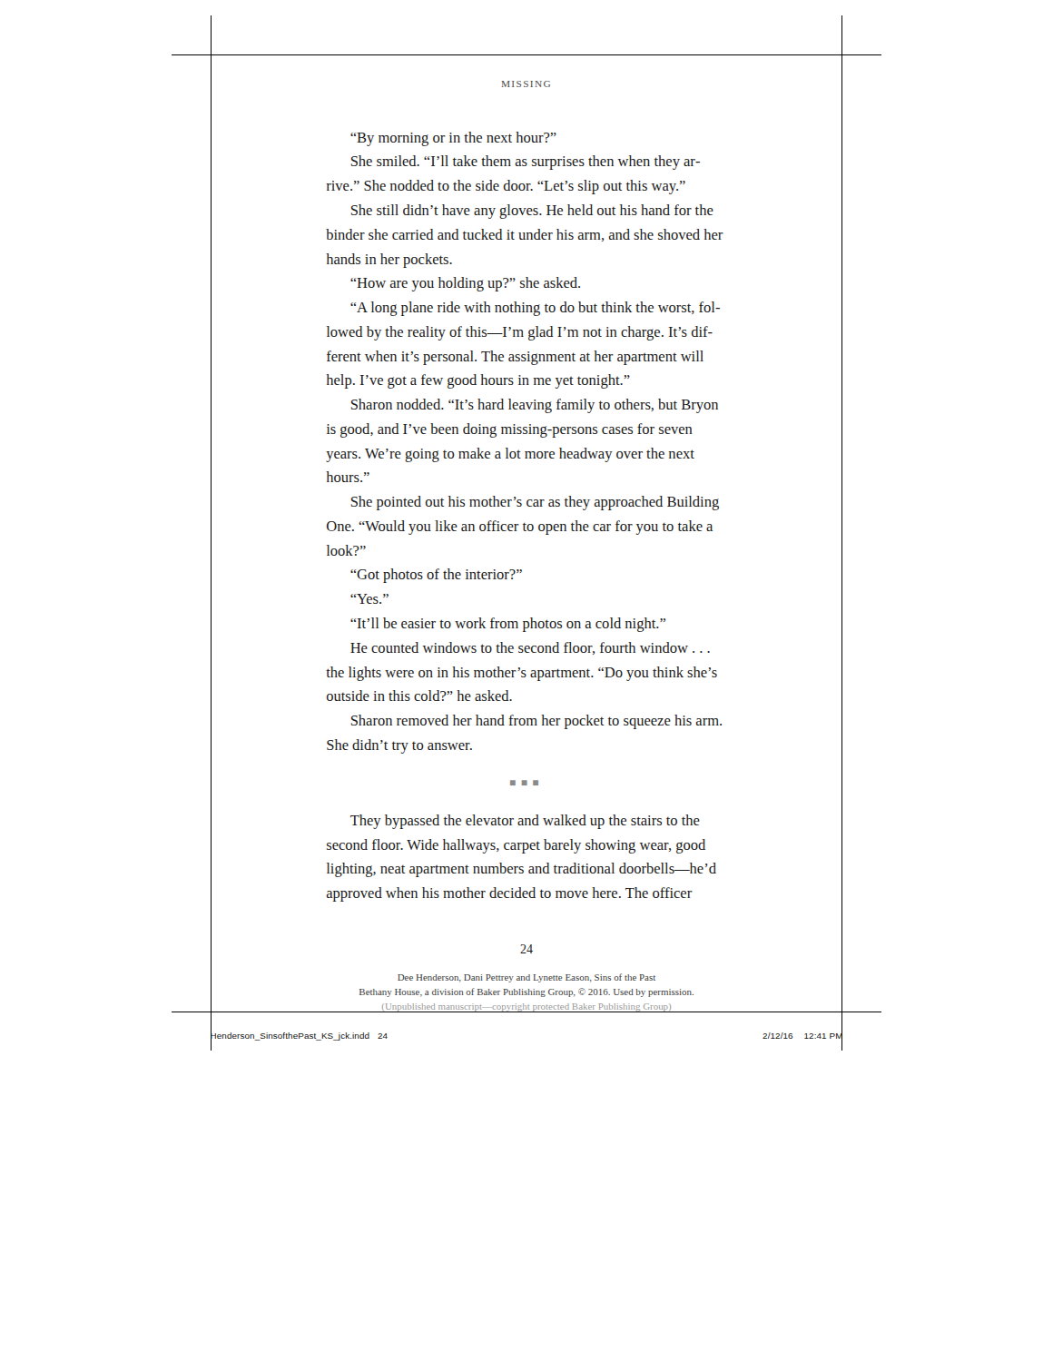Missing
“By morning or in the next hour?”
She smiled. “I’ll take them as surprises then when they arrive.” She nodded to the side door. “Let’s slip out this way.”
She still didn’t have any gloves. He held out his hand for the binder she carried and tucked it under his arm, and she shoved her hands in her pockets.
“How are you holding up?” she asked.
“A long plane ride with nothing to do but think the worst, followed by the reality of this—I’m glad I’m not in charge. It’s different when it’s personal. The assignment at her apartment will help. I’ve got a few good hours in me yet tonight.”
Sharon nodded. “It’s hard leaving family to others, but Bryon is good, and I’ve been doing missing-persons cases for seven years. We’re going to make a lot more headway over the next hours.”
She pointed out his mother’s car as they approached Building One. “Would you like an officer to open the car for you to take a look?”
“Got photos of the interior?”
“Yes.”
“It’ll be easier to work from photos on a cold night.”
He counted windows to the second floor, fourth window . . . the lights were on in his mother’s apartment. “Do you think she’s outside in this cold?” he asked.
Sharon removed her hand from her pocket to squeeze his arm. She didn’t try to answer.
■■■
They bypassed the elevator and walked up the stairs to the second floor. Wide hallways, carpet barely showing wear, good lighting, neat apartment numbers and traditional doorbells—he’d approved when his mother decided to move here. The officer
24
Dee Henderson, Dani Pettrey and Lynette Eason, Sins of the Past
Bethany House, a division of Baker Publishing Group, © 2016. Used by permission.
(Unpublished manuscript—copyright protected Baker Publishing Group)
Henderson_SinsofthePast_KS_jck.indd 24
2/12/1612:41 PM